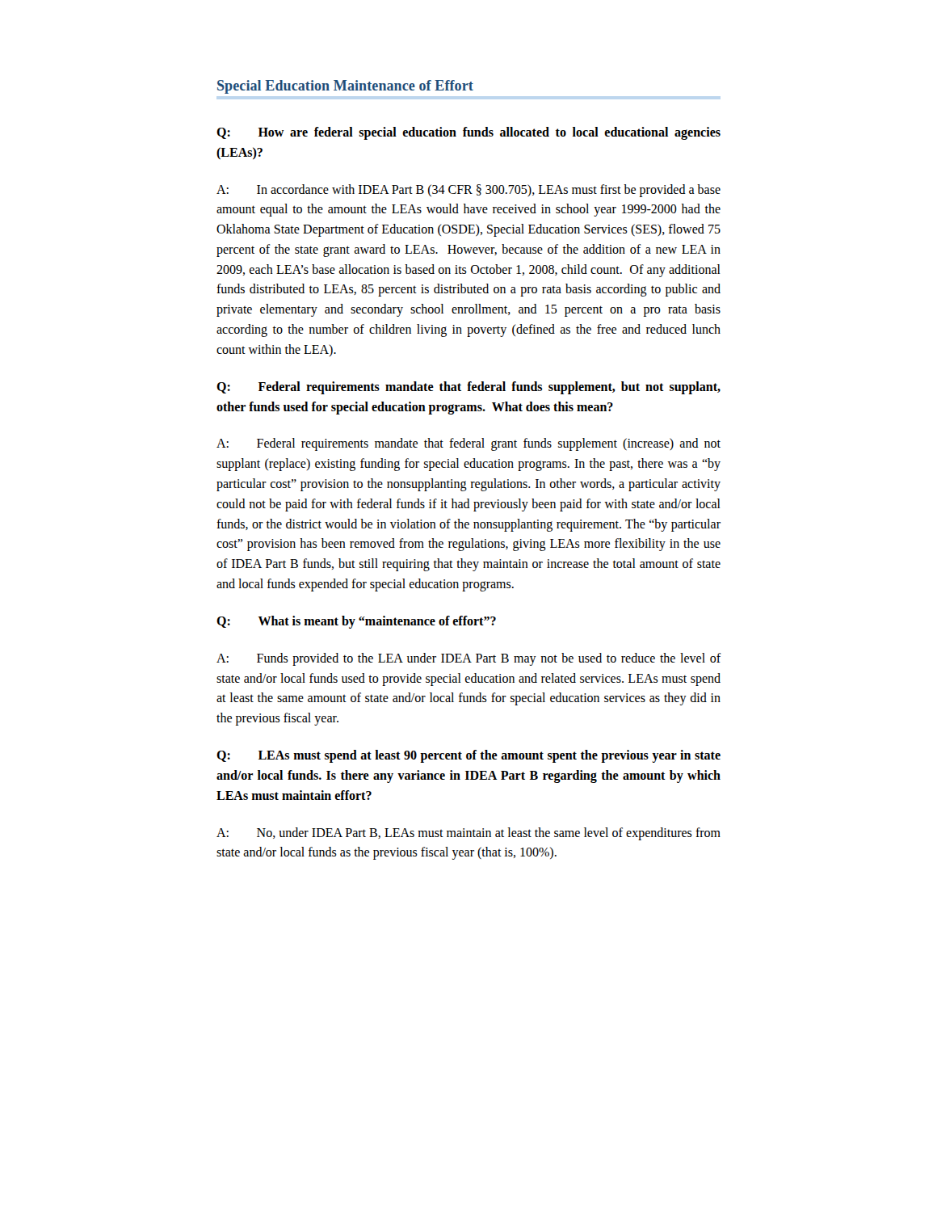Special Education Maintenance of Effort
Q: How are federal special education funds allocated to local educational agencies (LEAs)?
A: In accordance with IDEA Part B (34 CFR § 300.705), LEAs must first be provided a base amount equal to the amount the LEAs would have received in school year 1999-2000 had the Oklahoma State Department of Education (OSDE), Special Education Services (SES), flowed 75 percent of the state grant award to LEAs. However, because of the addition of a new LEA in 2009, each LEA’s base allocation is based on its October 1, 2008, child count. Of any additional funds distributed to LEAs, 85 percent is distributed on a pro rata basis according to public and private elementary and secondary school enrollment, and 15 percent on a pro rata basis according to the number of children living in poverty (defined as the free and reduced lunch count within the LEA).
Q: Federal requirements mandate that federal funds supplement, but not supplant, other funds used for special education programs. What does this mean?
A: Federal requirements mandate that federal grant funds supplement (increase) and not supplant (replace) existing funding for special education programs. In the past, there was a “by particular cost” provision to the nonsupplanting regulations. In other words, a particular activity could not be paid for with federal funds if it had previously been paid for with state and/or local funds, or the district would be in violation of the nonsupplanting requirement. The “by particular cost” provision has been removed from the regulations, giving LEAs more flexibility in the use of IDEA Part B funds, but still requiring that they maintain or increase the total amount of state and local funds expended for special education programs.
Q: What is meant by “maintenance of effort”?
A: Funds provided to the LEA under IDEA Part B may not be used to reduce the level of state and/or local funds used to provide special education and related services. LEAs must spend at least the same amount of state and/or local funds for special education services as they did in the previous fiscal year.
Q: LEAs must spend at least 90 percent of the amount spent the previous year in state and/or local funds. Is there any variance in IDEA Part B regarding the amount by which LEAs must maintain effort?
A: No, under IDEA Part B, LEAs must maintain at least the same level of expenditures from state and/or local funds as the previous fiscal year (that is, 100%).